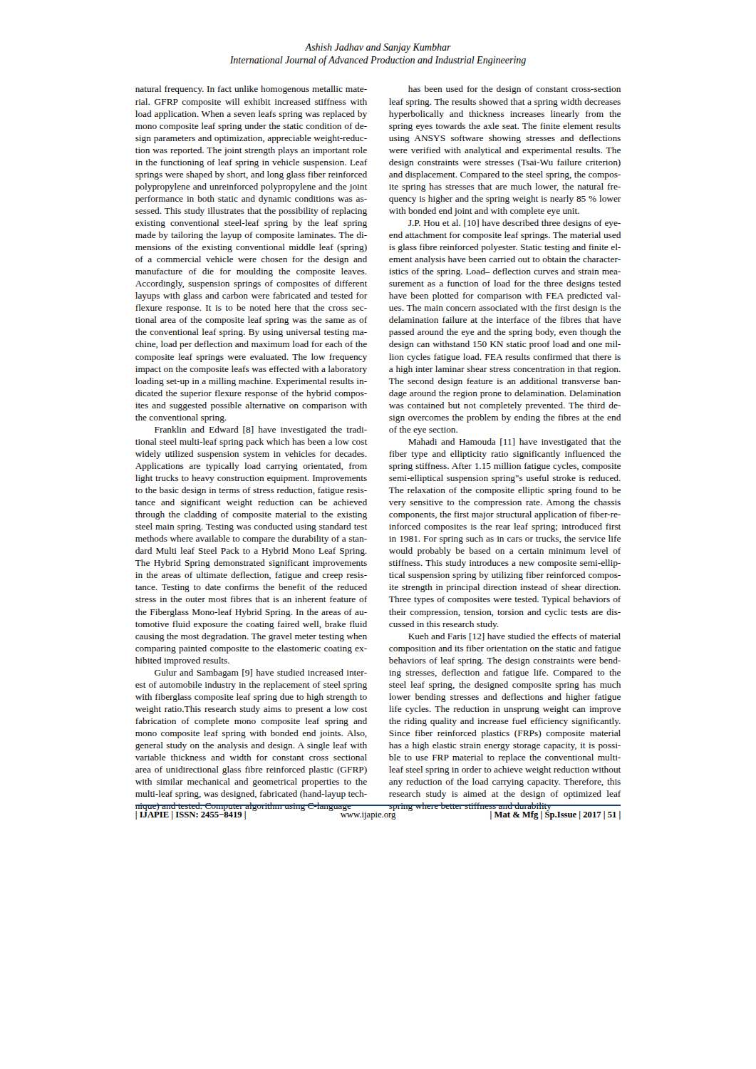Ashish Jadhav and Sanjay Kumbhar
International Journal of Advanced Production and Industrial Engineering
natural frequency. In fact unlike homogenous metallic material. GFRP composite will exhibit increased stiffness with load application. When a seven leafs spring was replaced by mono composite leaf spring under the static condition of design parameters and optimization, appreciable weight-reduction was reported. The joint strength plays an important role in the functioning of leaf spring in vehicle suspension. Leaf springs were shaped by short, and long glass fiber reinforced polypropylene and unreinforced polypropylene and the joint performance in both static and dynamic conditions was assessed. This study illustrates that the possibility of replacing existing conventional steel-leaf spring by the leaf spring made by tailoring the layup of composite laminates. The dimensions of the existing conventional middle leaf (spring) of a commercial vehicle were chosen for the design and manufacture of die for moulding the composite leaves. Accordingly, suspension springs of composites of different layups with glass and carbon were fabricated and tested for flexure response. It is to be noted here that the cross sectional area of the composite leaf spring was the same as of the conventional leaf spring. By using universal testing machine, load per deflection and maximum load for each of the composite leaf springs were evaluated. The low frequency impact on the composite leafs was effected with a laboratory loading set-up in a milling machine. Experimental results indicated the superior flexure response of the hybrid composites and suggested possible alternative on comparison with the conventional spring.
Franklin and Edward [8] have investigated the traditional steel multi-leaf spring pack which has been a low cost widely utilized suspension system in vehicles for decades. Applications are typically load carrying orientated, from light trucks to heavy construction equipment. Improvements to the basic design in terms of stress reduction, fatigue resistance and significant weight reduction can be achieved through the cladding of composite material to the existing steel main spring. Testing was conducted using standard test methods where available to compare the durability of a standard Multi leaf Steel Pack to a Hybrid Mono Leaf Spring. The Hybrid Spring demonstrated significant improvements in the areas of ultimate deflection, fatigue and creep resistance. Testing to date confirms the benefit of the reduced stress in the outer most fibres that is an inherent feature of the Fiberglass Mono-leaf Hybrid Spring. In the areas of automotive fluid exposure the coating faired well, brake fluid causing the most degradation. The gravel meter testing when comparing painted composite to the elastomeric coating exhibited improved results.
Gulur and Sambagam [9] have studied increased interest of automobile industry in the replacement of steel spring with fiberglass composite leaf spring due to high strength to weight ratio.This research study aims to present a low cost fabrication of complete mono composite leaf spring and mono composite leaf spring with bonded end joints. Also, general study on the analysis and design. A single leaf with variable thickness and width for constant cross sectional area of unidirectional glass fibre reinforced plastic (GFRP) with similar mechanical and geometrical properties to the multi-leaf spring, was designed, fabricated (hand-layup technique) and tested. Computer algorithm using C-language
has been used for the design of constant cross-section leaf spring. The results showed that a spring width decreases hyperbolically and thickness increases linearly from the spring eyes towards the axle seat. The finite element results using ANSYS software showing stresses and deflections were verified with analytical and experimental results. The design constraints were stresses (Tsai-Wu failure criterion) and displacement. Compared to the steel spring, the composite spring has stresses that are much lower, the natural frequency is higher and the spring weight is nearly 85 % lower with bonded end joint and with complete eye unit.
J.P. Hou et al. [10] have described three designs of eye-end attachment for composite leaf springs. The material used is glass fibre reinforced polyester. Static testing and finite element analysis have been carried out to obtain the characteristics of the spring. Load– deflection curves and strain measurement as a function of load for the three designs tested have been plotted for comparison with FEA predicted values. The main concern associated with the first design is the delamination failure at the interface of the fibres that have passed around the eye and the spring body, even though the design can withstand 150 KN static proof load and one million cycles fatigue load. FEA results confirmed that there is a high inter laminar shear stress concentration in that region. The second design feature is an additional transverse bandage around the region prone to delamination. Delamination was contained but not completely prevented. The third design overcomes the problem by ending the fibres at the end of the eye section.
Mahadi and Hamouda [11] have investigated that the fiber type and ellipticity ratio significantly influenced the spring stiffness. After 1.15 million fatigue cycles, composite semi-elliptical suspension spring"s useful stroke is reduced. The relaxation of the composite elliptic spring found to be very sensitive to the compression rate. Among the chassis components, the first major structural application of fiber-reinforced composites is the rear leaf spring; introduced first in 1981. For spring such as in cars or trucks, the service life would probably be based on a certain minimum level of stiffness. This study introduces a new composite semi-elliptical suspension spring by utilizing fiber reinforced composite strength in principal direction instead of shear direction. Three types of composites were tested. Typical behaviors of their compression, tension, torsion and cyclic tests are discussed in this research study.
Kueh and Faris [12] have studied the effects of material composition and its fiber orientation on the static and fatigue behaviors of leaf spring. The design constraints were bending stresses, deflection and fatigue life. Compared to the steel leaf spring, the designed composite spring has much lower bending stresses and deflections and higher fatigue life cycles. The reduction in unsprung weight can improve the riding quality and increase fuel efficiency significantly. Since fiber reinforced plastics (FRPs) composite material has a high elastic strain energy storage capacity, it is possible to use FRP material to replace the conventional multi-leaf steel spring in order to achieve weight reduction without any reduction of the load carrying capacity. Therefore, this research study is aimed at the design of optimized leaf spring where better stiffness and durability
| IJAPIE | ISSN: 2455−8419 | www.ijapie.org | Mat & Mfg | Sp.Issue | 2017 | 51 |